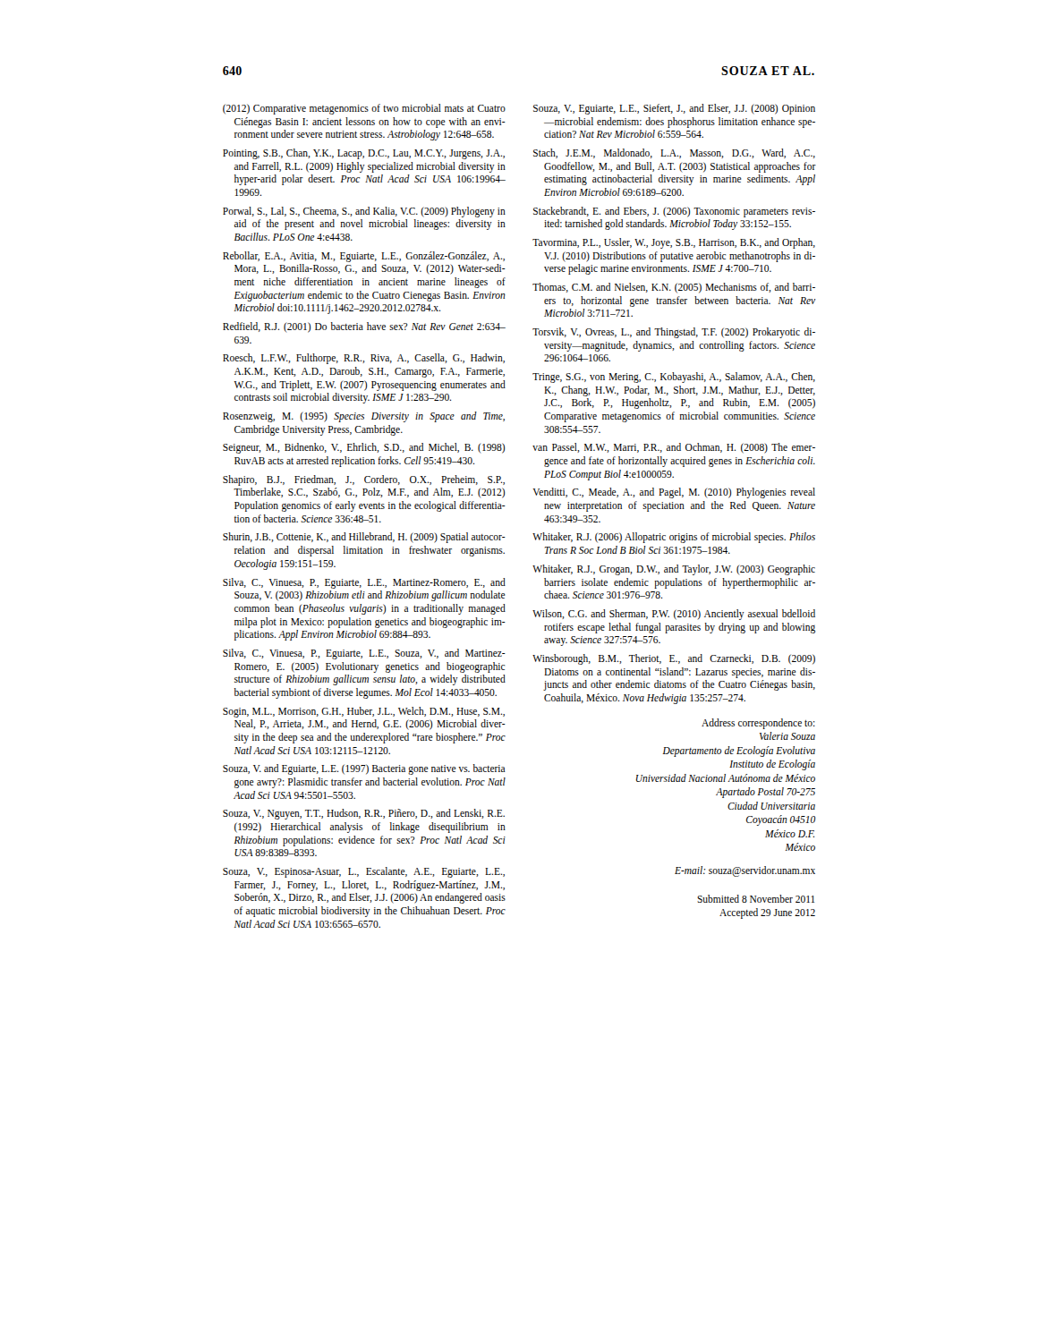640 SOUZA ET AL.
(2012) Comparative metagenomics of two microbial mats at Cuatro Ciénegas Basin I: ancient lessons on how to cope with an environment under severe nutrient stress. Astrobiology 12:648–658.
Pointing, S.B., Chan, Y.K., Lacap, D.C., Lau, M.C.Y., Jurgens, J.A., and Farrell, R.L. (2009) Highly specialized microbial diversity in hyper-arid polar desert. Proc Natl Acad Sci USA 106:19964–19969.
Porwal, S., Lal, S., Cheema, S., and Kalia, V.C. (2009) Phylogeny in aid of the present and novel microbial lineages: diversity in Bacillus. PLoS One 4:e4438.
Rebollar, E.A., Avitia, M., Eguiarte, L.E., González-González, A., Mora, L., Bonilla-Rosso, G., and Souza, V. (2012) Water-sediment niche differentiation in ancient marine lineages of Exiguobacterium endemic to the Cuatro Cienegas Basin. Environ Microbiol doi:10.1111/j.1462–2920.2012.02784.x.
Redfield, R.J. (2001) Do bacteria have sex? Nat Rev Genet 2:634–639.
Roesch, L.F.W., Fulthorpe, R.R., Riva, A., Casella, G., Hadwin, A.K.M., Kent, A.D., Daroub, S.H., Camargo, F.A., Farmerie, W.G., and Triplett, E.W. (2007) Pyrosequencing enumerates and contrasts soil microbial diversity. ISME J 1:283–290.
Rosenzweig, M. (1995) Species Diversity in Space and Time, Cambridge University Press, Cambridge.
Seigneur, M., Bidnenko, V., Ehrlich, S.D., and Michel, B. (1998) RuvAB acts at arrested replication forks. Cell 95:419–430.
Shapiro, B.J., Friedman, J., Cordero, O.X., Preheim, S.P., Timberlake, S.C., Szabó, G., Polz, M.F., and Alm, E.J. (2012) Population genomics of early events in the ecological differentiation of bacteria. Science 336:48–51.
Shurin, J.B., Cottenie, K., and Hillebrand, H. (2009) Spatial autocorrelation and dispersal limitation in freshwater organisms. Oecologia 159:151–159.
Silva, C., Vinuesa, P., Eguiarte, L.E., Martinez-Romero, E., and Souza, V. (2003) Rhizobium etli and Rhizobium gallicum nodulate common bean (Phaseolus vulgaris) in a traditionally managed milpa plot in Mexico: population genetics and biogeographic implications. Appl Environ Microbiol 69:884–893.
Silva, C., Vinuesa, P., Eguiarte, L.E., Souza, V., and Martinez-Romero, E. (2005) Evolutionary genetics and biogeographic structure of Rhizobium gallicum sensu lato, a widely distributed bacterial symbiont of diverse legumes. Mol Ecol 14:4033–4050.
Sogin, M.L., Morrison, G.H., Huber, J.L., Welch, D.M., Huse, S.M., Neal, P., Arrieta, J.M., and Hernd, G.E. (2006) Microbial diversity in the deep sea and the underexplored “rare biosphere.” Proc Natl Acad Sci USA 103:12115–12120.
Souza, V. and Eguiarte, L.E. (1997) Bacteria gone native vs. bacteria gone awry?: Plasmidic transfer and bacterial evolution. Proc Natl Acad Sci USA 94:5501–5503.
Souza, V., Nguyen, T.T., Hudson, R.R., Piñero, D., and Lenski, R.E. (1992) Hierarchical analysis of linkage disequilibrium in Rhizobium populations: evidence for sex? Proc Natl Acad Sci USA 89:8389–8393.
Souza, V., Espinosa-Asuar, L., Escalante, A.E., Eguiarte, L.E., Farmer, J., Forney, L., Lloret, L., Rodríguez-Martínez, J.M., Soberón, X., Dirzo, R., and Elser, J.J. (2006) An endangered oasis of aquatic microbial biodiversity in the Chihuahuan Desert. Proc Natl Acad Sci USA 103:6565–6570.
Souza, V., Eguiarte, L.E., Siefert, J., and Elser, J.J. (2008) Opinion—microbial endemism: does phosphorus limitation enhance speciation? Nat Rev Microbiol 6:559–564.
Stach, J.E.M., Maldonado, L.A., Masson, D.G., Ward, A.C., Goodfellow, M., and Bull, A.T. (2003) Statistical approaches for estimating actinobacterial diversity in marine sediments. Appl Environ Microbiol 69:6189–6200.
Stackebrandt, E. and Ebers, J. (2006) Taxonomic parameters revisited: tarnished gold standards. Microbiol Today 33:152–155.
Tavormina, P.L., Ussler, W., Joye, S.B., Harrison, B.K., and Orphan, V.J. (2010) Distributions of putative aerobic methanotrophs in diverse pelagic marine environments. ISME J 4:700–710.
Thomas, C.M. and Nielsen, K.N. (2005) Mechanisms of, and barriers to, horizontal gene transfer between bacteria. Nat Rev Microbiol 3:711–721.
Torsvik, V., Ovreas, L., and Thingstad, T.F. (2002) Prokaryotic diversity—magnitude, dynamics, and controlling factors. Science 296:1064–1066.
Tringe, S.G., von Mering, C., Kobayashi, A., Salamov, A.A., Chen, K., Chang, H.W., Podar, M., Short, J.M., Mathur, E.J., Detter, J.C., Bork, P., Hugenholtz, P., and Rubin, E.M. (2005) Comparative metagenomics of microbial communities. Science 308:554–557.
van Passel, M.W., Marri, P.R., and Ochman, H. (2008) The emergence and fate of horizontally acquired genes in Escherichia coli. PLoS Comput Biol 4:e1000059.
Venditti, C., Meade, A., and Pagel, M. (2010) Phylogenies reveal new interpretation of speciation and the Red Queen. Nature 463:349–352.
Whitaker, R.J. (2006) Allopatric origins of microbial species. Philos Trans R Soc Lond B Biol Sci 361:1975–1984.
Whitaker, R.J., Grogan, D.W., and Taylor, J.W. (2003) Geographic barriers isolate endemic populations of hyperthermophilic archaea. Science 301:976–978.
Wilson, C.G. and Sherman, P.W. (2010) Anciently asexual bdelloid rotifers escape lethal fungal parasites by drying up and blowing away. Science 327:574–576.
Winsborough, B.M., Theriot, E., and Czarnecki, D.B. (2009) Diatoms on a continental “island”: Lazarus species, marine disjuncts and other endemic diatoms of the Cuatro Ciénegas basin, Coahuila, México. Nova Hedwigia 135:257–274.
Address correspondence to:
Valeria Souza
Departamento de Ecología Evolutiva
Instituto de Ecología
Universidad Nacional Autónoma de México
Apartado Postal 70-275
Ciudad Universitaria
Coyoacán 04510
México D.F.
México
E-mail: souza@servidor.unam.mx
Submitted 8 November 2011
Accepted 29 June 2012